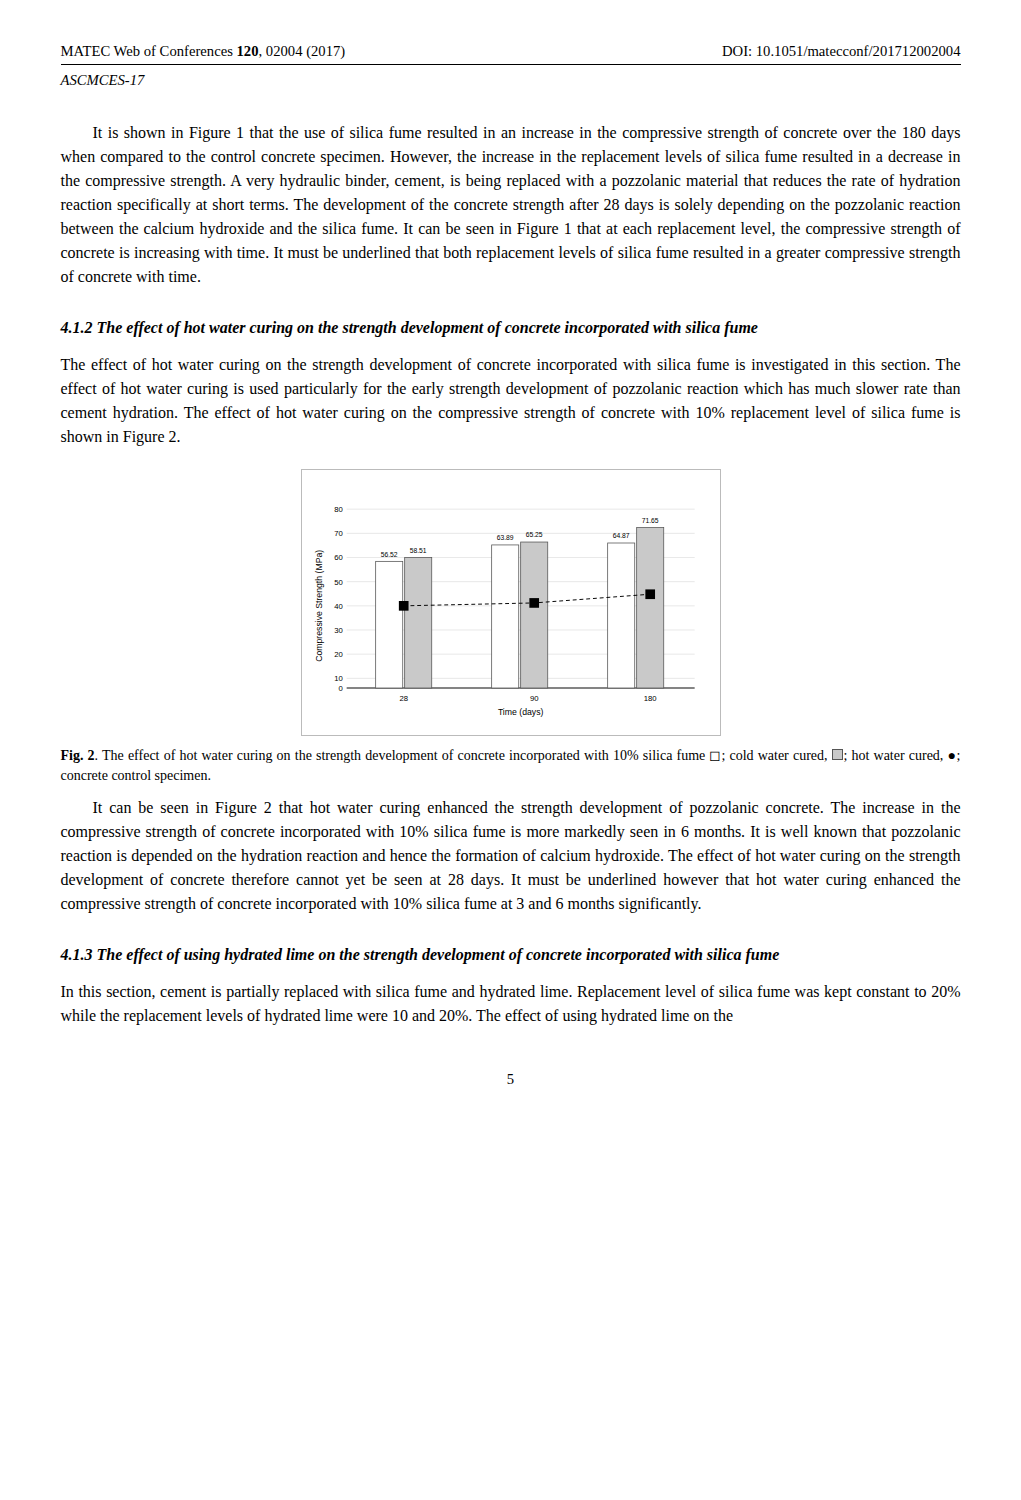MATEC Web of Conferences 120, 02004 (2017)
DOI: 10.1051/matecconf/201712002004
ASCMCES-17
It is shown in Figure 1 that the use of silica fume resulted in an increase in the compressive strength of concrete over the 180 days when compared to the control concrete specimen. However, the increase in the replacement levels of silica fume resulted in a decrease in the compressive strength. A very hydraulic binder, cement, is being replaced with a pozzolanic material that reduces the rate of hydration reaction specifically at short terms. The development of the concrete strength after 28 days is solely depending on the pozzolanic reaction between the calcium hydroxide and the silica fume. It can be seen in Figure 1 that at each replacement level, the compressive strength of concrete is increasing with time. It must be underlined that both replacement levels of silica fume resulted in a greater compressive strength of concrete with time.
4.1.2 The effect of hot water curing on the strength development of concrete incorporated with silica fume
The effect of hot water curing on the strength development of concrete incorporated with silica fume is investigated in this section. The effect of hot water curing is used particularly for the early strength development of pozzolanic reaction which has much slower rate than cement hydration. The effect of hot water curing on the compressive strength of concrete with 10% replacement level of silica fume is shown in Figure 2.
Compressive Strength (MPa) 80 70 60 50 40 30 20 10 0 56.52 58.51 63.89 65.25 64.87 71.65 28 90 180 Time (days)
Fig. 2. The effect of hot water curing on the strength development of concrete incorporated with 10% silica fume ◻; cold water cured, ; hot water cured, ●; concrete control specimen.
It can be seen in Figure 2 that hot water curing enhanced the strength development of pozzolanic concrete. The increase in the compressive strength of concrete incorporated with 10% silica fume is more markedly seen in 6 months. It is well known that pozzolanic reaction is depended on the hydration reaction and hence the formation of calcium hydroxide. The effect of hot water curing on the strength development of concrete therefore cannot yet be seen at 28 days. It must be underlined however that hot water curing enhanced the compressive strength of concrete incorporated with 10% silica fume at 3 and 6 months significantly.
4.1.3 The effect of using hydrated lime on the strength development of concrete incorporated with silica fume
In this section, cement is partially replaced with silica fume and hydrated lime. Replacement level of silica fume was kept constant to 20% while the replacement levels of hydrated lime were 10 and 20%. The effect of using hydrated lime on the
5